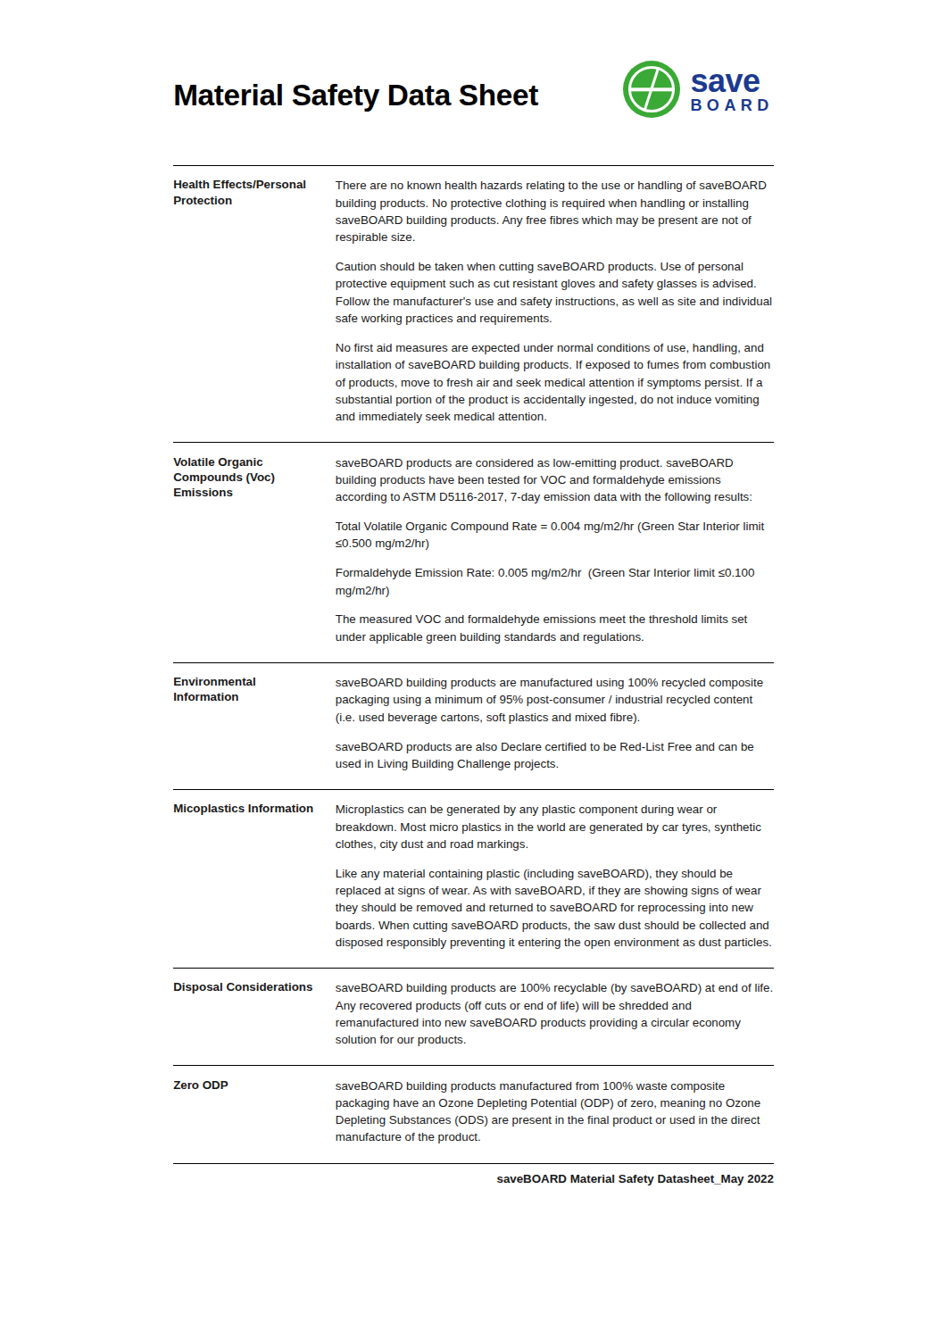Material Safety Data Sheet
save BOARD
| Health Effects/Personal Protection | There are no known health hazards relating to the use or handling of saveBOARD building products. No protective clothing is required when handling or installing saveBOARD building products. Any free fibres which may be present are not of respirable size. Caution should be taken when cutting saveBOARD products. Use of personal protective equipment such as cut resistant gloves and safety glasses is advised. Follow the manufacturer's use and safety instructions, as well as site and individual safe working practices and requirements. No first aid measures are expected under normal conditions of use, handling, and installation of saveBOARD building products. If exposed to fumes from combustion of products, move to fresh air and seek medical attention if symptoms persist. If a substantial portion of the product is accidentally ingested, do not induce vomiting and immediately seek medical attention. |
| Volatile Organic Compounds (Voc) Emissions | saveBOARD products are considered as low-emitting product. saveBOARD building products have been tested for VOC and formaldehyde emissions according to ASTM D5116-2017, 7-day emission data with the following results: Total Volatile Organic Compound Rate = 0.004 mg/m2/hr (Green Star Interior limit ≤0.500 mg/m2/hr) Formaldehyde Emission Rate: 0.005 mg/m2/hr (Green Star Interior limit ≤0.100 mg/m2/hr) The measured VOC and formaldehyde emissions meet the threshold limits set under applicable green building standards and regulations. |
| Environmental Information | saveBOARD building products are manufactured using 100% recycled composite packaging using a minimum of 95% post-consumer / industrial recycled content (i.e. used beverage cartons, soft plastics and mixed fibre). saveBOARD products are also Declare certified to be Red-List Free and can be used in Living Building Challenge projects. |
| Micoplastics Information | Microplastics can be generated by any plastic component during wear or breakdown. Most micro plastics in the world are generated by car tyres, synthetic clothes, city dust and road markings. Like any material containing plastic (including saveBOARD), they should be replaced at signs of wear. As with saveBOARD, if they are showing signs of wear they should be removed and returned to saveBOARD for reprocessing into new boards. When cutting saveBOARD products, the saw dust should be collected and disposed responsibly preventing it entering the open environment as dust particles. |
| Disposal Considerations | saveBOARD building products are 100% recyclable (by saveBOARD) at end of life. Any recovered products (off cuts or end of life) will be shredded and remanufactured into new saveBOARD products providing a circular economy solution for our products. |
| Zero ODP | saveBOARD building products manufactured from 100% waste composite packaging have an Ozone Depleting Potential (ODP) of zero, meaning no Ozone Depleting Substances (ODS) are present in the final product or used in the direct manufacture of the product. |
saveBOARD Material Safety Datasheet_May 2022